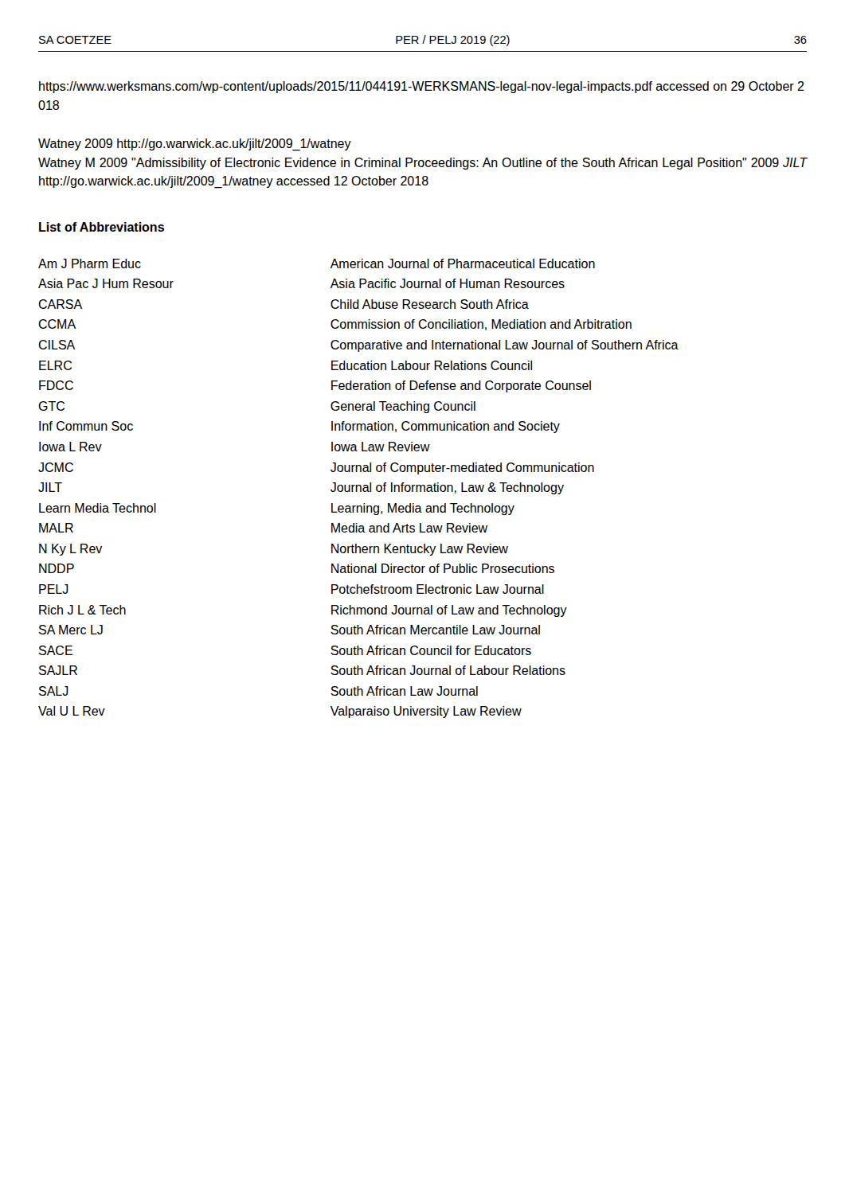SA COETZEE PER / PELJ 2019 (22) 36
https://www.werksmans.com/wp-content/uploads/2015/11/044191-WERKSMANS-legal-nov-legal-impacts.pdf accessed on 29 October 2018
Watney 2009 http://go.warwick.ac.uk/jilt/2009_1/watney
Watney M 2009 "Admissibility of Electronic Evidence in Criminal Proceedings: An Outline of the South African Legal Position" 2009 JILT http://go.warwick.ac.uk/jilt/2009_1/watney accessed 12 October 2018
List of Abbreviations
| Am J Pharm Educ | American Journal of Pharmaceutical Education |
| Asia Pac J Hum Resour | Asia Pacific Journal of Human Resources |
| CARSA | Child Abuse Research South Africa |
| CCMA | Commission of Conciliation, Mediation and Arbitration |
| CILSA | Comparative and International Law Journal of Southern Africa |
| ELRC | Education Labour Relations Council |
| FDCC | Federation of Defense and Corporate Counsel |
| GTC | General Teaching Council |
| Inf Commun Soc | Information, Communication and Society |
| Iowa L Rev | Iowa Law Review |
| JCMC | Journal of Computer-mediated Communication |
| JILT | Journal of Information, Law & Technology |
| Learn Media Technol | Learning, Media and Technology |
| MALR | Media and Arts Law Review |
| N Ky L Rev | Northern Kentucky Law Review |
| NDDP | National Director of Public Prosecutions |
| PELJ | Potchefstroom Electronic Law Journal |
| Rich J L & Tech | Richmond Journal of Law and Technology |
| SA Merc LJ | South African Mercantile Law Journal |
| SACE | South African Council for Educators |
| SAJLR | South African Journal of Labour Relations |
| SALJ | South African Law Journal |
| Val U L Rev | Valparaiso University Law Review |